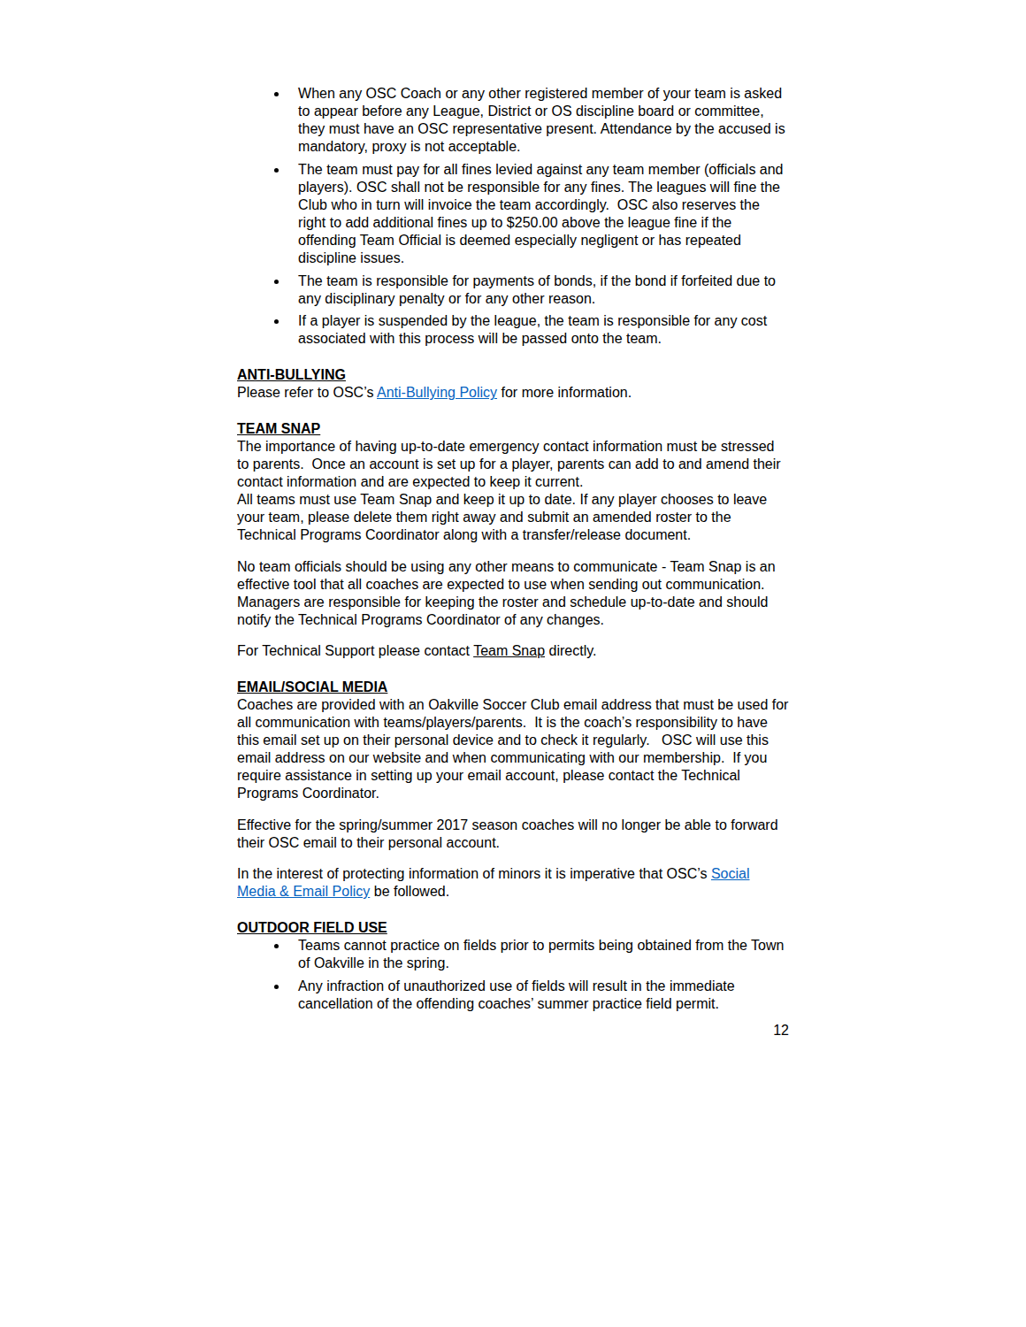When any OSC Coach or any other registered member of your team is asked to appear before any League, District or OS discipline board or committee, they must have an OSC representative present. Attendance by the accused is mandatory, proxy is not acceptable.
The team must pay for all fines levied against any team member (officials and players). OSC shall not be responsible for any fines. The leagues will fine the Club who in turn will invoice the team accordingly. OSC also reserves the right to add additional fines up to $250.00 above the league fine if the offending Team Official is deemed especially negligent or has repeated discipline issues.
The team is responsible for payments of bonds, if the bond if forfeited due to any disciplinary penalty or for any other reason.
If a player is suspended by the league, the team is responsible for any cost associated with this process will be passed onto the team.
ANTI-BULLYING
Please refer to OSC’s Anti-Bullying Policy for more information.
TEAM SNAP
The importance of having up-to-date emergency contact information must be stressed to parents. Once an account is set up for a player, parents can add to and amend their contact information and are expected to keep it current.
All teams must use Team Snap and keep it up to date. If any player chooses to leave your team, please delete them right away and submit an amended roster to the Technical Programs Coordinator along with a transfer/release document.
No team officials should be using any other means to communicate - Team Snap is an effective tool that all coaches are expected to use when sending out communication. Managers are responsible for keeping the roster and schedule up-to-date and should notify the Technical Programs Coordinator of any changes.
For Technical Support please contact Team Snap directly.
EMAIL/SOCIAL MEDIA
Coaches are provided with an Oakville Soccer Club email address that must be used for all communication with teams/players/parents. It is the coach’s responsibility to have this email set up on their personal device and to check it regularly. OSC will use this email address on our website and when communicating with our membership. If you require assistance in setting up your email account, please contact the Technical Programs Coordinator.
Effective for the spring/summer 2017 season coaches will no longer be able to forward their OSC email to their personal account.
In the interest of protecting information of minors it is imperative that OSC’s Social Media & Email Policy be followed.
OUTDOOR FIELD USE
Teams cannot practice on fields prior to permits being obtained from the Town of Oakville in the spring.
Any infraction of unauthorized use of fields will result in the immediate cancellation of the offending coaches’ summer practice field permit.
12